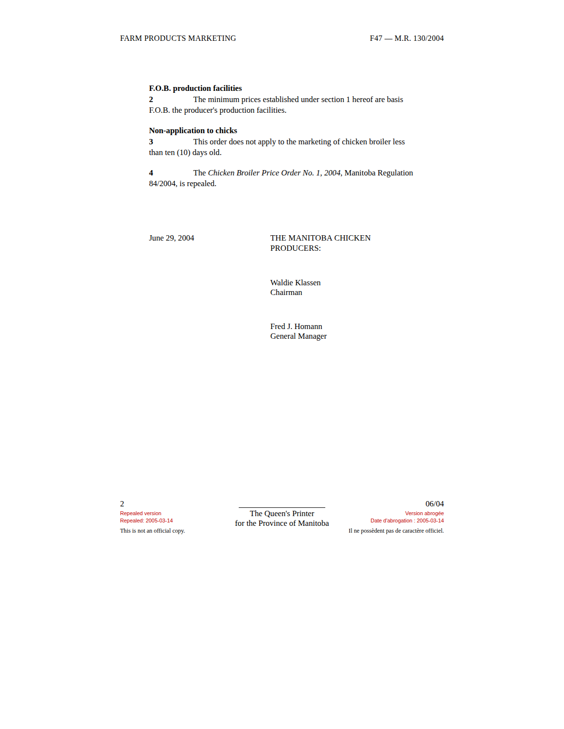Farm Products Marketing
F47 — M.R. 130/2004
F.O.B. production facilities
2 The minimum prices established under section 1 hereof are basis F.O.B. the producer's production facilities.
Non-application to chicks
3 This order does not apply to the marketing of chicken broiler less than ten (10) days old.
4 The Chicken Broiler Price Order No. 1, 2004, Manitoba Regulation 84/2004, is repealed.
June 29, 2004
THE MANITOBA CHICKEN PRODUCERS:
Waldie Klassen
Chairman
Fred J. Homann
General Manager
The Queen's Printer
for the Province of Manitoba
2
06/04
Repealed version
Repealed: 2005-03-14
This is not an official copy.
Version abrogée
Date d'abrogation : 2005-03-14
Il ne possèdent pas de caractère officiel.